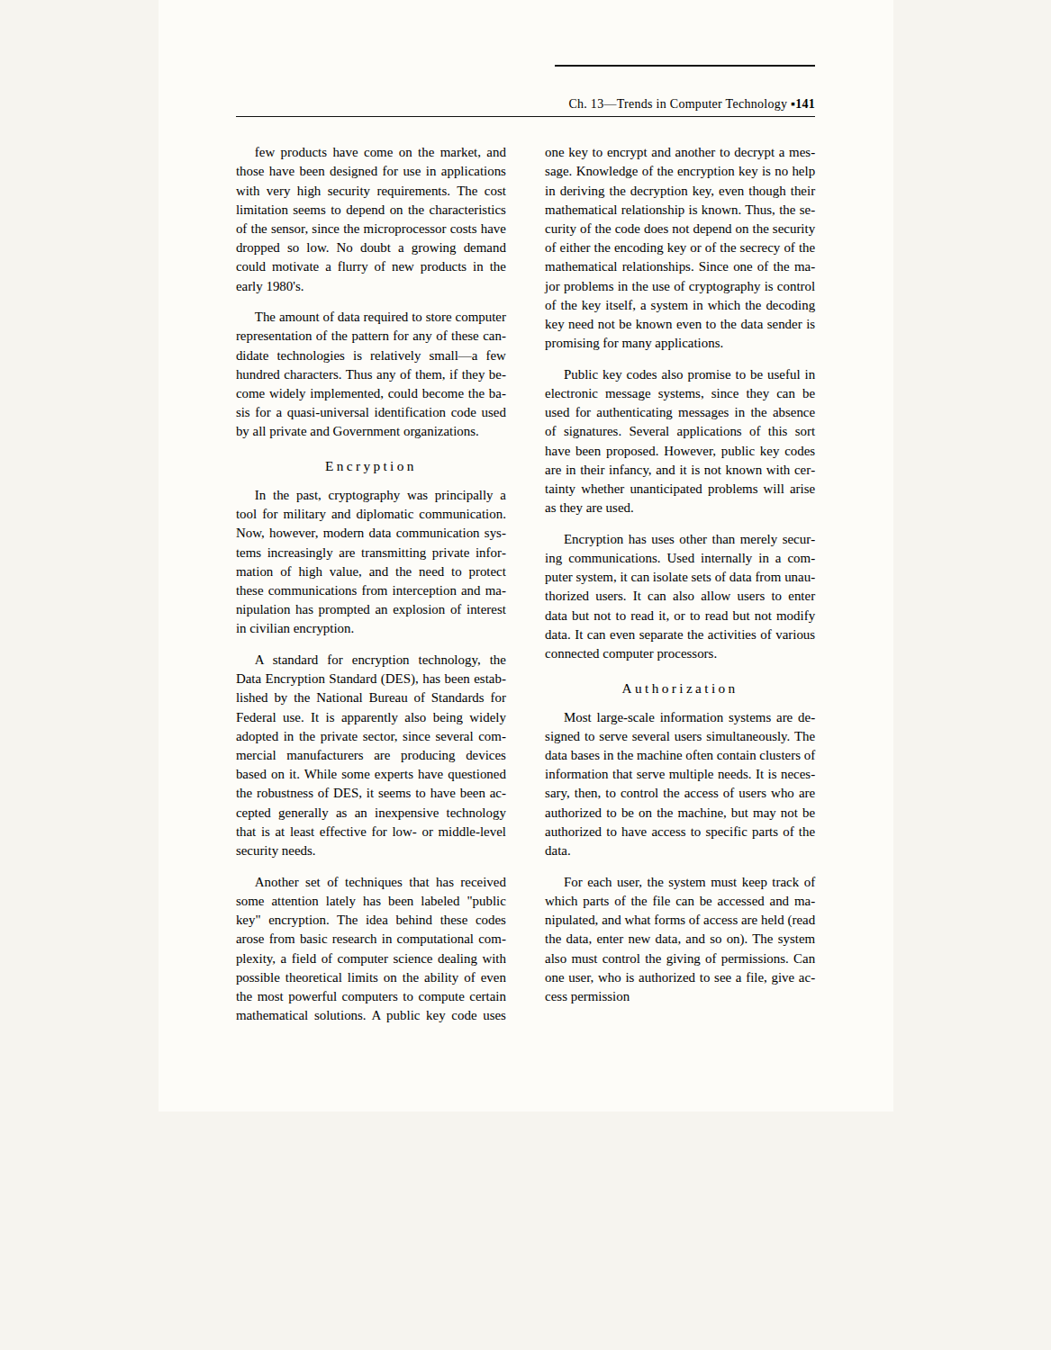Ch. 13—Trends in Computer Technology ▪141
few products have come on the market, and those have been designed for use in applications with very high security requirements. The cost limitation seems to depend on the characteristics of the sensor, since the microprocessor costs have dropped so low. No doubt a growing demand could motivate a flurry of new products in the early 1980's.
The amount of data required to store computer representation of the pattern for any of these candidate technologies is relatively small—a few hundred characters. Thus any of them, if they become widely implemented, could become the basis for a quasi-universal identification code used by all private and Government organizations.
Encryption
In the past, cryptography was principally a tool for military and diplomatic communication. Now, however, modern data communication systems increasingly are transmitting private information of high value, and the need to protect these communications from interception and manipulation has prompted an explosion of interest in civilian encryption.
A standard for encryption technology, the Data Encryption Standard (DES), has been established by the National Bureau of Standards for Federal use. It is apparently also being widely adopted in the private sector, since several commercial manufacturers are producing devices based on it. While some experts have questioned the robustness of DES, it seems to have been accepted generally as an inexpensive technology that is at least effective for low- or middle-level security needs.
Another set of techniques that has received some attention lately has been labeled "public key" encryption. The idea behind these codes arose from basic research in computational complexity, a field of computer science dealing with possible theoretical limits on the ability of even the most powerful computers to compute certain mathematical solutions. A public key code uses one key to encrypt and another to decrypt a message. Knowledge of the encryption key is no help in deriving the decryption key, even though their mathematical relationship is known. Thus, the security of the code does not depend on the security of either the encoding key or of the secrecy of the mathematical relationships. Since one of the major problems in the use of cryptography is control of the key itself, a system in which the decoding key need not be known even to the data sender is promising for many applications.
Public key codes also promise to be useful in electronic message systems, since they can be used for authenticating messages in the absence of signatures. Several applications of this sort have been proposed. However, public key codes are in their infancy, and it is not known with certainty whether unanticipated problems will arise as they are used.
Encryption has uses other than merely securing communications. Used internally in a computer system, it can isolate sets of data from unauthorized users. It can also allow users to enter data but not to read it, or to read but not modify data. It can even separate the activities of various connected computer processors.
Authorization
Most large-scale information systems are designed to serve several users simultaneously. The data bases in the machine often contain clusters of information that serve multiple needs. It is necessary, then, to control the access of users who are authorized to be on the machine, but may not be authorized to have access to specific parts of the data.
For each user, the system must keep track of which parts of the file can be accessed and manipulated, and what forms of access are held (read the data, enter new data, and so on). The system also must control the giving of permissions. Can one user, who is authorized to see a file, give access permission